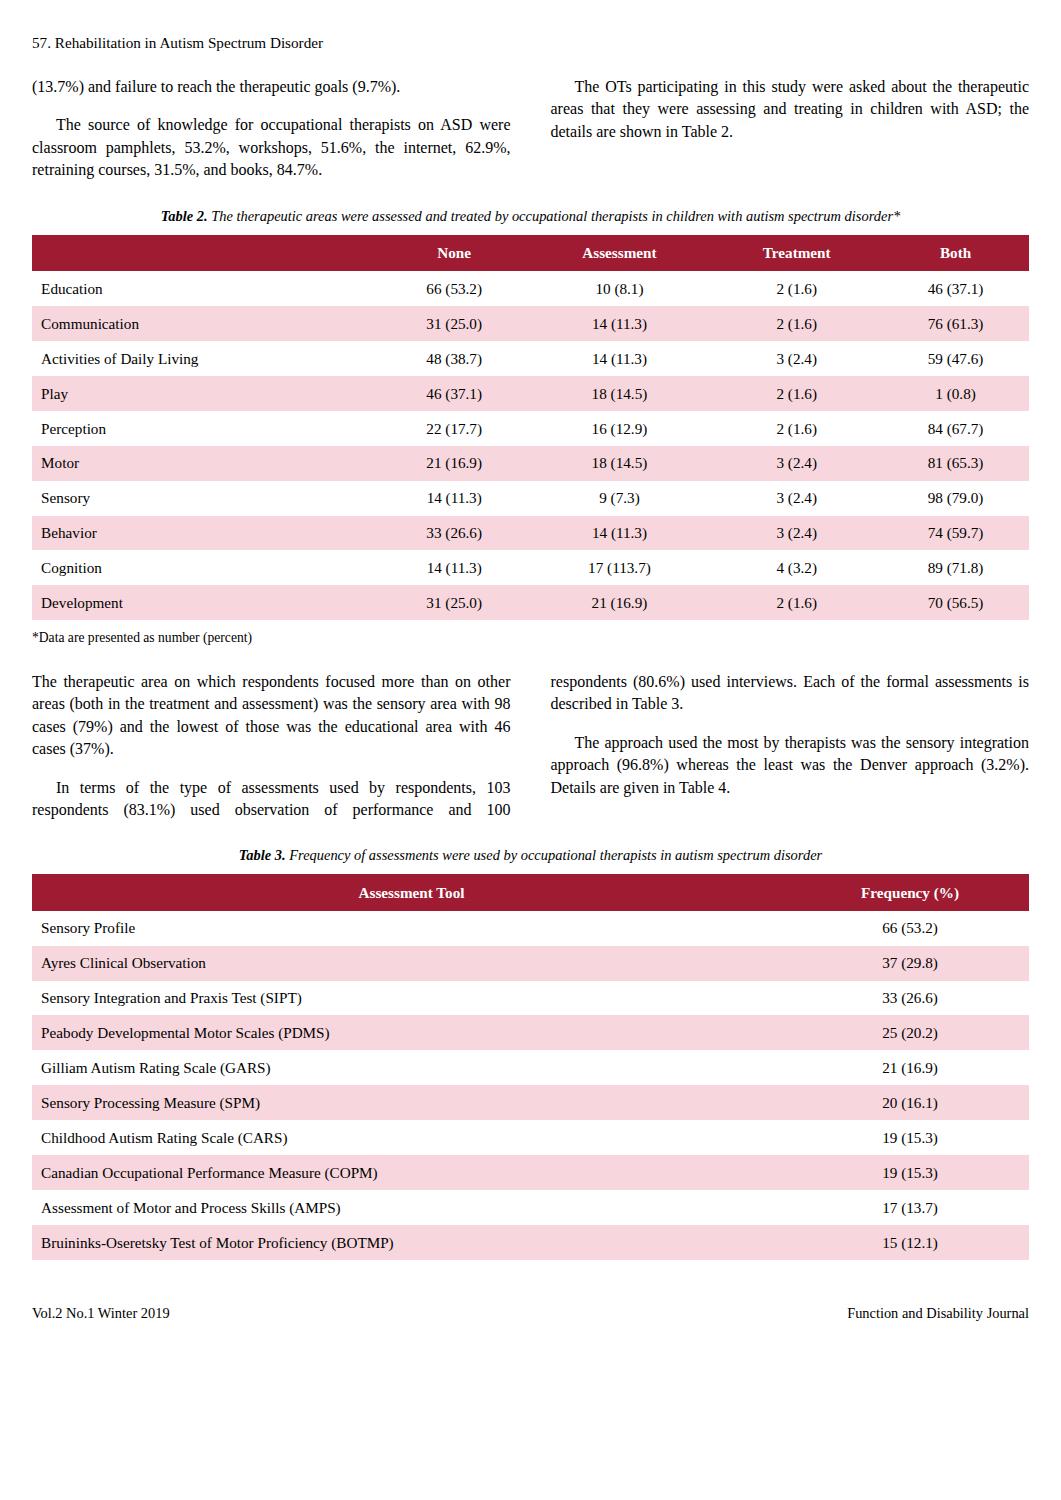57. Rehabilitation in Autism Spectrum Disorder
(13.7%) and failure to reach the therapeutic goals (9.7%).
The source of knowledge for occupational therapists on ASD were classroom pamphlets, 53.2%, workshops, 51.6%, the internet, 62.9%, retraining courses, 31.5%, and books, 84.7%.
The OTs participating in this study were asked about the therapeutic areas that they were assessing and treating in children with ASD; the details are shown in Table 2.
Table 2. The therapeutic areas were assessed and treated by occupational therapists in children with autism spectrum disorder*
| | None | Assessment | Treatment | Both |
| --- | --- | --- | --- | --- |
| Education | 66 (53.2) | 10 (8.1) | 2 (1.6) | 46 (37.1) |
| Communication | 31 (25.0) | 14 (11.3) | 2 (1.6) | 76 (61.3) |
| Activities of Daily Living | 48 (38.7) | 14 (11.3) | 3 (2.4) | 59 (47.6) |
| Play | 46 (37.1) | 18 (14.5) | 2 (1.6) | 1 (0.8) |
| Perception | 22 (17.7) | 16 (12.9) | 2 (1.6) | 84 (67.7) |
| Motor | 21 (16.9) | 18 (14.5) | 3 (2.4) | 81 (65.3) |
| Sensory | 14 (11.3) | 9 (7.3) | 3 (2.4) | 98 (79.0) |
| Behavior | 33 (26.6) | 14 (11.3) | 3 (2.4) | 74 (59.7) |
| Cognition | 14 (11.3) | 17 (113.7) | 4 (3.2) | 89 (71.8) |
| Development | 31 (25.0) | 21 (16.9) | 2 (1.6) | 70 (56.5) |
*Data are presented as number (percent)
The therapeutic area on which respondents focused more than on other areas (both in the treatment and assessment) was the sensory area with 98 cases (79%) and the lowest of those was the educational area with 46 cases (37%).
In terms of the type of assessments used by respondents, 103 respondents (83.1%) used observation of performance and 100 respondents (80.6%) used interviews. Each of the formal assessments is described in Table 3.
The approach used the most by therapists was the sensory integration approach (96.8%) whereas the least was the Denver approach (3.2%). Details are given in Table 4.
Table 3. Frequency of assessments were used by occupational therapists in autism spectrum disorder
| Assessment Tool | Frequency (%) |
| --- | --- |
| Sensory Profile | 66 (53.2) |
| Ayres Clinical Observation | 37 (29.8) |
| Sensory Integration and Praxis Test (SIPT) | 33 (26.6) |
| Peabody Developmental Motor Scales (PDMS) | 25 (20.2) |
| Gilliam Autism Rating Scale (GARS) | 21 (16.9) |
| Sensory Processing Measure (SPM) | 20 (16.1) |
| Childhood Autism Rating Scale (CARS) | 19 (15.3) |
| Canadian Occupational Performance Measure (COPM) | 19 (15.3) |
| Assessment of Motor and Process Skills (AMPS) | 17 (13.7) |
| Bruininks-Oseretsky Test of Motor Proficiency (BOTMP) | 15 (12.1) |
Vol.2 No.1 Winter 2019 Function and Disability Journal